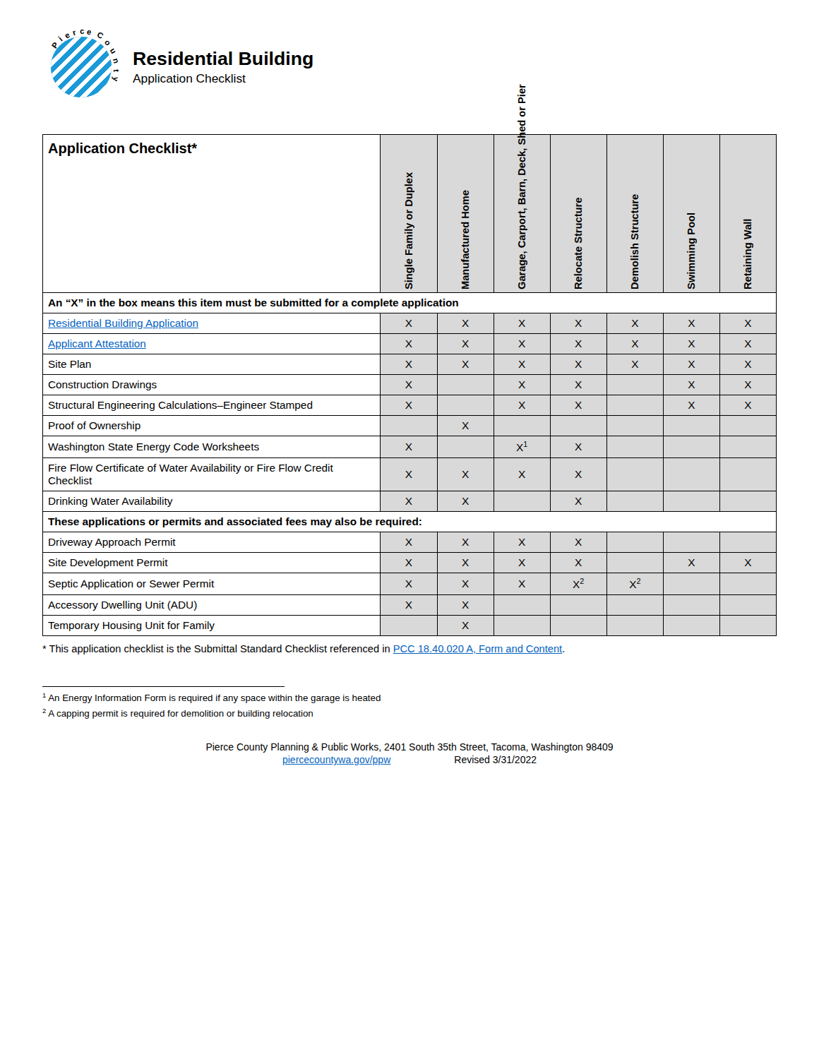P i e r c e C o u n t y
Residential Building
Application Checklist
| Application Checklist* | Single Family or Duplex | Manufactured Home | Garage, Carport, Barn, Deck, Shed or Pier | Relocate Structure | Demolish Structure | Swimming Pool | Retaining Wall |
| --- | --- | --- | --- | --- | --- | --- | --- |
| An “X” in the box means this item must be submitted for a complete application |
| Residential Building Application | X | X | X | X | X | X | X |
| Applicant Attestation | X | X | X | X | X | X | X |
| Site Plan | X | X | X | X | X | X | X |
| Construction Drawings | X | | X | X | | X | X |
| Structural Engineering Calculations–Engineer Stamped | X | | X | X | | X | X |
| Proof of Ownership | | X | | | | | |
| Washington State Energy Code Worksheets | X | | X 1 | X | | | |
| Fire Flow Certificate of Water Availability or Fire Flow Credit Checklist | X | X | X | X | | | |
| Drinking Water Availability | X | X | | X | | | |
| These applications or permits and associated fees may also be required: |
| Driveway Approach Permit | X | X | X | X | | | |
| Site Development Permit | X | X | X | X | | X | X |
| Septic Application or Sewer Permit | X | X | X | X 2 | X 2 | | |
| Accessory Dwelling Unit (ADU) | X | X | | | | | |
| Temporary Housing Unit for Family | | X | | | | | |
* This application checklist is the Submittal Standard Checklist referenced in PCC 18.40.020 A, Form and Content.
1 An Energy Information Form is required if any space within the garage is heated
2 A capping permit is required for demolition or building relocation
Pierce County Planning & Public Works, 2401 South 35th Street, Tacoma, Washington 98409
piercecountywa.gov/ppw Revised 3/31/2022